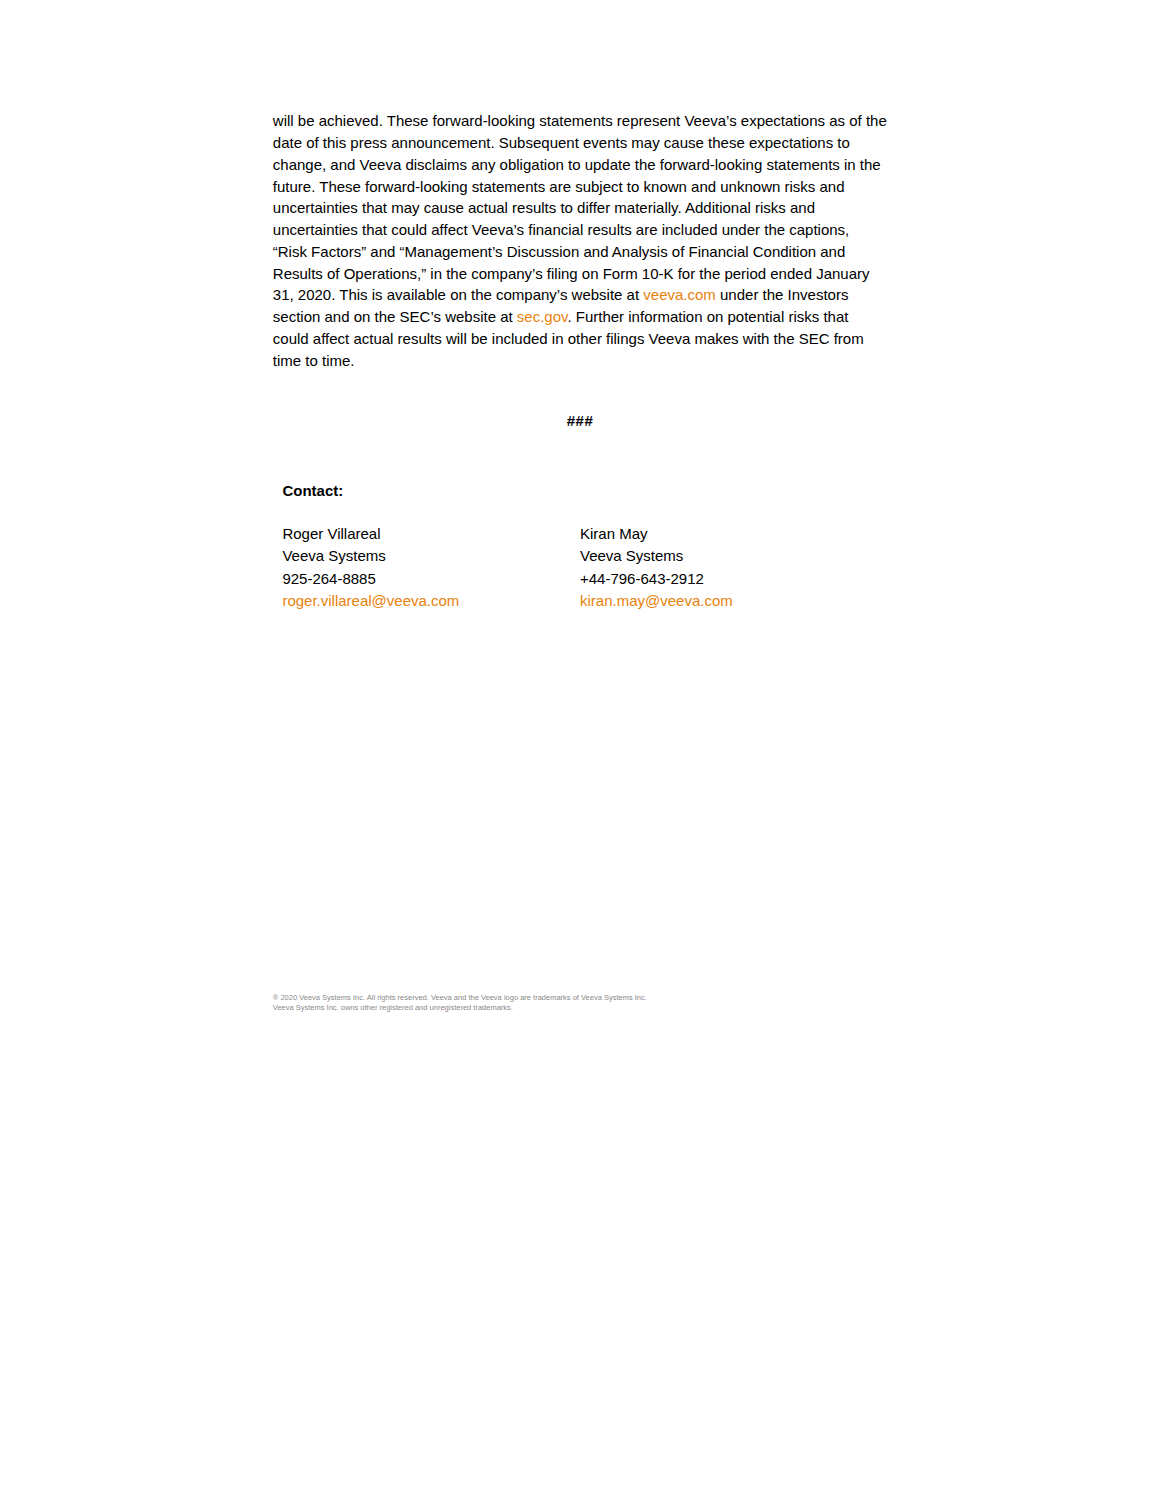will be achieved. These forward-looking statements represent Veeva’s expectations as of the date of this press announcement. Subsequent events may cause these expectations to change, and Veeva disclaims any obligation to update the forward-looking statements in the future. These forward-looking statements are subject to known and unknown risks and uncertainties that may cause actual results to differ materially. Additional risks and uncertainties that could affect Veeva’s financial results are included under the captions, “Risk Factors” and “Management’s Discussion and Analysis of Financial Condition and Results of Operations,” in the company’s filing on Form 10-K for the period ended January 31, 2020. This is available on the company’s website at veeva.com under the Investors section and on the SEC’s website at sec.gov. Further information on potential risks that could affect actual results will be included in other filings Veeva makes with the SEC from time to time.
###
Contact:
| Roger Villareal | Kiran May |
| Veeva Systems | Veeva Systems |
| 925-264-8885 | +44-796-643-2912 |
| roger.villareal@veeva.com | kiran.may@veeva.com |
® 2020 Veeva Systems Inc. All rights reserved. Veeva and the Veeva logo are trademarks of Veeva Systems Inc.
Veeva Systems Inc. owns other registered and unregistered trademarks.